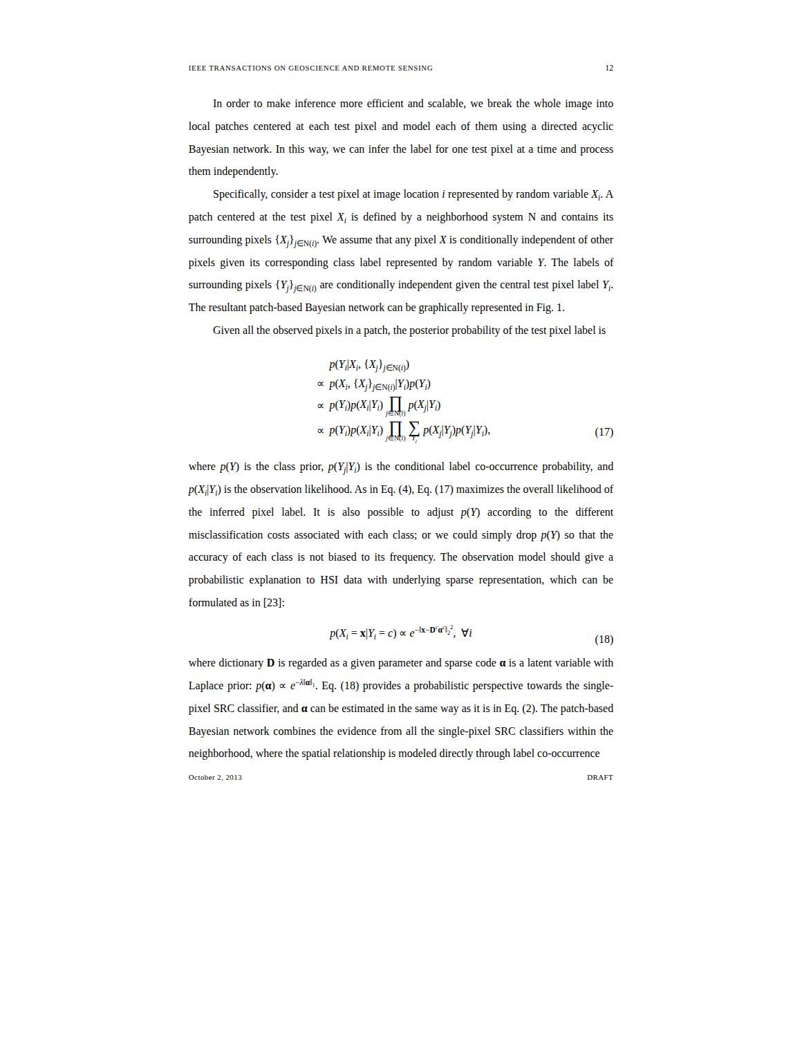IEEE Transactions on Geoscience and Remote Sensing 12
In order to make inference more efficient and scalable, we break the whole image into local patches centered at each test pixel and model each of them using a directed acyclic Bayesian network. In this way, we can infer the label for one test pixel at a time and process them independently.
Specifically, consider a test pixel at image location i represented by random variable Xi. A patch centered at the test pixel Xi is defined by a neighborhood system N and contains its surrounding pixels {Xj}j∈N(i). We assume that any pixel X is conditionally independent of other pixels given its corresponding class label represented by random variable Y. The labels of surrounding pixels {Yj}j∈N(i) are conditionally independent given the central test pixel label Yi. The resultant patch-based Bayesian network can be graphically represented in Fig. 1.
Given all the observed pixels in a patch, the posterior probability of the test pixel label is
| | | p ( Y i / X i , { X j } j ∈ N ( i ) ) |
| | ∝ | p ( X i , { X j } j ∈ N ( i ) / Y i ) p ( Y i ) |
| | ∝ | p ( Y i ) p ( X i / Y i ) ∏ j ∈ N ( i ) p ( X j / Y i ) |
| | ∝ | p ( Y i ) p ( X i / Y i ) ∏ j ∈ N ( i ) ∑ Y j p ( X j / Y j ) p ( Y j / Y i ), |
(17)
where p(Y) is the class prior, p(Yj|Yi) is the conditional label co-occurrence probability, and p(Xi|Yi) is the observation likelihood. As in Eq. (4), Eq. (17) maximizes the overall likelihood of the inferred pixel label. It is also possible to adjust p(Y) according to the different misclassification costs associated with each class; or we could simply drop p(Y) so that the accuracy of each class is not biased to its frequency. The observation model should give a probabilistic explanation to HSI data with underlying sparse representation, which can be formulated as in [23]:
p(Xi = x|Yi = c) ∝ e−‖x−Dcαc‖22, ∀i (18)
where dictionary D is regarded as a given parameter and sparse code α is a latent variable with Laplace prior: p(α) ∝ e−λ‖α‖1. Eq. (18) provides a probabilistic perspective towards the single-pixel SRC classifier, and α can be estimated in the same way as it is in Eq. (2). The patch-based Bayesian network combines the evidence from all the single-pixel SRC classifiers within the neighborhood, where the spatial relationship is modeled directly through label co-occurrence
October 2, 2013 DRAFT